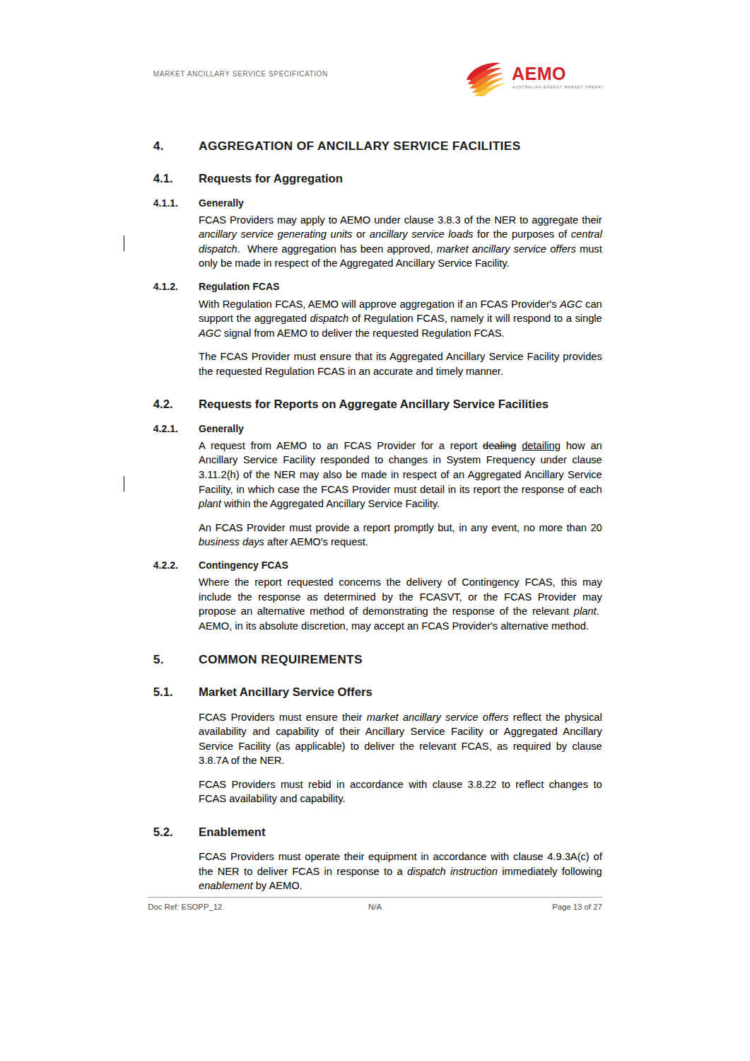Market Ancillary Service Specification
AEMO AUSTRALIAN ENERGY MARKET OPERATOR
4. AGGREGATION OF ANCILLARY SERVICE FACILITIES
4.1. Requests for Aggregation
4.1.1. Generally
FCAS Providers may apply to AEMO under clause 3.8.3 of the NER to aggregate their ancillary service generating units or ancillary service loads for the purposes of central dispatch. Where aggregation has been approved, market ancillary service offers must only be made in respect of the Aggregated Ancillary Service Facility.
4.1.2. Regulation FCAS
With Regulation FCAS, AEMO will approve aggregation if an FCAS Provider's AGC can support the aggregated dispatch of Regulation FCAS, namely it will respond to a single AGC signal from AEMO to deliver the requested Regulation FCAS.
The FCAS Provider must ensure that its Aggregated Ancillary Service Facility provides the requested Regulation FCAS in an accurate and timely manner.
4.2. Requests for Reports on Aggregate Ancillary Service Facilities
4.2.1. Generally
A request from AEMO to an FCAS Provider for a report dealing detailing how an Ancillary Service Facility responded to changes in System Frequency under clause 3.11.2(h) of the NER may also be made in respect of an Aggregated Ancillary Service Facility, in which case the FCAS Provider must detail in its report the response of each plant within the Aggregated Ancillary Service Facility.
An FCAS Provider must provide a report promptly but, in any event, no more than 20 business days after AEMO's request.
4.2.2. Contingency FCAS
Where the report requested concerns the delivery of Contingency FCAS, this may include the response as determined by the FCASVT, or the FCAS Provider may propose an alternative method of demonstrating the response of the relevant plant. AEMO, in its absolute discretion, may accept an FCAS Provider's alternative method.
5. COMMON REQUIREMENTS
5.1. Market Ancillary Service Offers
FCAS Providers must ensure their market ancillary service offers reflect the physical availability and capability of their Ancillary Service Facility or Aggregated Ancillary Service Facility (as applicable) to deliver the relevant FCAS, as required by clause 3.8.7A of the NER.
FCAS Providers must rebid in accordance with clause 3.8.22 to reflect changes to FCAS availability and capability.
5.2. Enablement
FCAS Providers must operate their equipment in accordance with clause 4.9.3A(c) of the NER to deliver FCAS in response to a dispatch instruction immediately following enablement by AEMO.
Doc Ref: ESOPP_12
N/A
Page 13 of 27